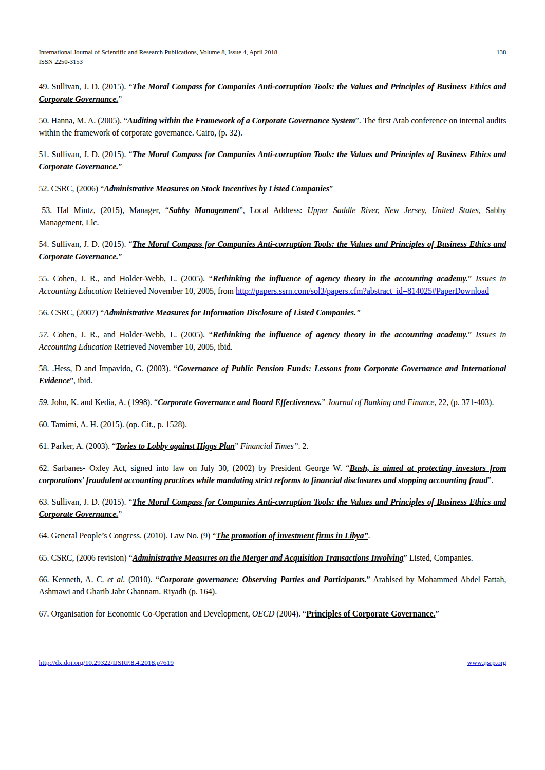138 International Journal of Scientific and Research Publications, Volume 8, Issue 4, April 2018 ISSN 2250-3153
49. Sullivan, J. D. (2015). “The Moral Compass for Companies Anti-corruption Tools: the Values and Principles of Business Ethics and Corporate Governance.”
50. Hanna, M. A. (2005). “Auditing within the Framework of a Corporate Governance System”. The first Arab conference on internal audits within the framework of corporate governance. Cairo, (p. 32).
51. Sullivan, J. D. (2015). “The Moral Compass for Companies Anti-corruption Tools: the Values and Principles of Business Ethics and Corporate Governance.”
52. CSRC, (2006) “Administrative Measures on Stock Incentives by Listed Companies”
53. Hal Mintz, (2015), Manager, “Sabby Management”, Local Address: Upper Saddle River, New Jersey, United States, Sabby Management, Llc.
54. Sullivan, J. D. (2015). “The Moral Compass for Companies Anti-corruption Tools: the Values and Principles of Business Ethics and Corporate Governance.”
55. Cohen, J. R., and Holder-Webb, L. (2005). “Rethinking the influence of agency theory in the accounting academy.” Issues in Accounting Education Retrieved November 10, 2005, from http://papers.ssrn.com/sol3/papers.cfm?abstract_id=814025#PaperDownload
56. CSRC, (2007) “Administrative Measures for Information Disclosure of Listed Companies.”
57. Cohen, J. R., and Holder-Webb, L. (2005). “Rethinking the influence of agency theory in the accounting academy.” Issues in Accounting Education Retrieved November 10, 2005, ibid.
58. .Hess, D and Impavido, G. (2003). “Governance of Public Pension Funds: Lessons from Corporate Governance and International Evidence”, ibid.
59. John, K. and Kedia, A. (1998). “Corporate Governance and Board Effectiveness.” Journal of Banking and Finance, 22, (p. 371-403).
60. Tamimi, A. H. (2015). (op. Cit., p. 1528).
61. Parker, A. (2003). “Tories to Lobby against Higgs Plan” Financial Times”. 2.
62. Sarbanes- Oxley Act, signed into law on July 30, (2002) by President George W. “Bush, is aimed at protecting investors from corporations' fraudulent accounting practices while mandating strict reforms to financial disclosures and stopping accounting fraud”.
63. Sullivan, J. D. (2015). “The Moral Compass for Companies Anti-corruption Tools: the Values and Principles of Business Ethics and Corporate Governance.”
64. General People’s Congress. (2010). Law No. (9) “The promotion of investment firms in Libya”.
65. CSRC, (2006 revision) “Administrative Measures on the Merger and Acquisition Transactions Involving” Listed, Companies.
66. Kenneth, A. C. et al. (2010). “Corporate governance: Observing Parties and Participants.” Arabised by Mohammed Abdel Fattah, Ashmawi and Gharib Jabr Ghannam. Riyadh (p. 164).
67. Organisation for Economic Co-Operation and Development, OECD (2004). “Principles of Corporate Governance.”
http://dx.doi.org/10.29322/IJSRP.8.4.2018.p7619 www.ijsrp.org